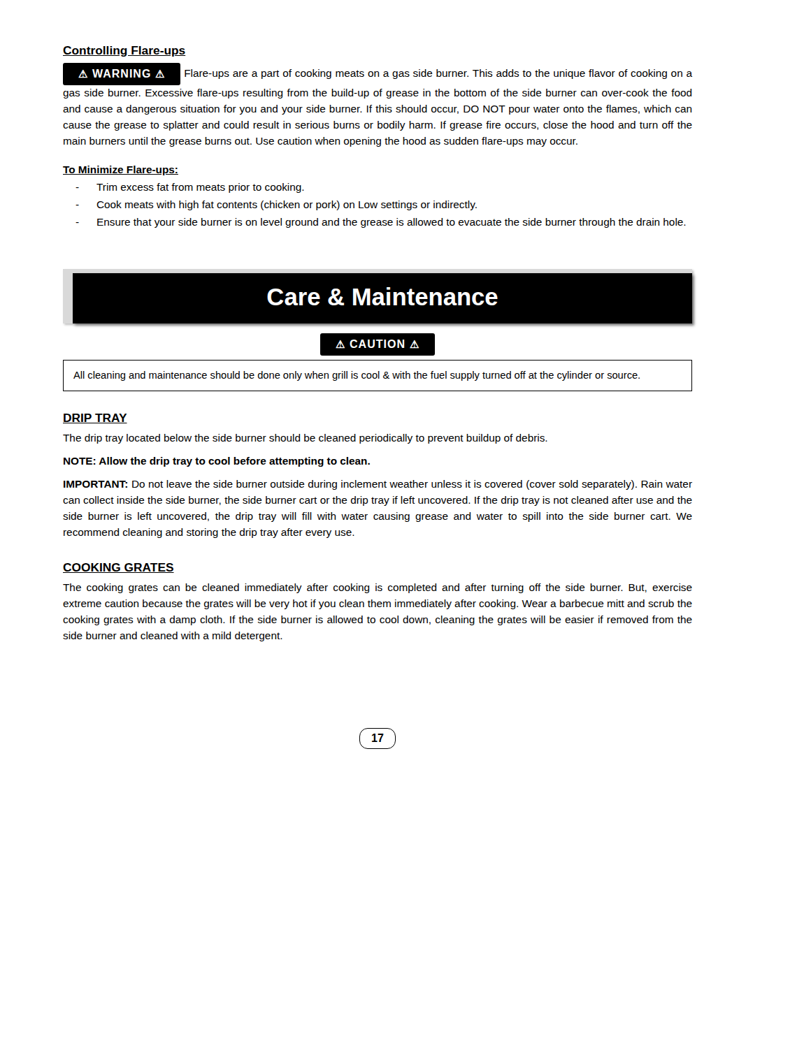Controlling Flare-ups
WARNING Flare-ups are a part of cooking meats on a gas side burner. This adds to the unique flavor of cooking on a gas side burner. Excessive flare-ups resulting from the build-up of grease in the bottom of the side burner can over-cook the food and cause a dangerous situation for you and your side burner. If this should occur, DO NOT pour water onto the flames, which can cause the grease to splatter and could result in serious burns or bodily harm. If grease fire occurs, close the hood and turn off the main burners until the grease burns out. Use caution when opening the hood as sudden flare-ups may occur.
To Minimize Flare-ups:
Trim excess fat from meats prior to cooking.
Cook meats with high fat contents (chicken or pork) on Low settings or indirectly.
Ensure that your side burner is on level ground and the grease is allowed to evacuate the side burner through the drain hole.
Care & Maintenance
CAUTION
All cleaning and maintenance should be done only when grill is cool & with the fuel supply turned off at the cylinder or source.
DRIP TRAY
The drip tray located below the side burner should be cleaned periodically to prevent buildup of debris.
NOTE: Allow the drip tray to cool before attempting to clean.
IMPORTANT: Do not leave the side burner outside during inclement weather unless it is covered (cover sold separately). Rain water can collect inside the side burner, the side burner cart or the drip tray if left uncovered. If the drip tray is not cleaned after use and the side burner is left uncovered, the drip tray will fill with water causing grease and water to spill into the side burner cart. We recommend cleaning and storing the drip tray after every use.
COOKING GRATES
The cooking grates can be cleaned immediately after cooking is completed and after turning off the side burner. But, exercise extreme caution because the grates will be very hot if you clean them immediately after cooking. Wear a barbecue mitt and scrub the cooking grates with a damp cloth. If the side burner is allowed to cool down, cleaning the grates will be easier if removed from the side burner and cleaned with a mild detergent.
17